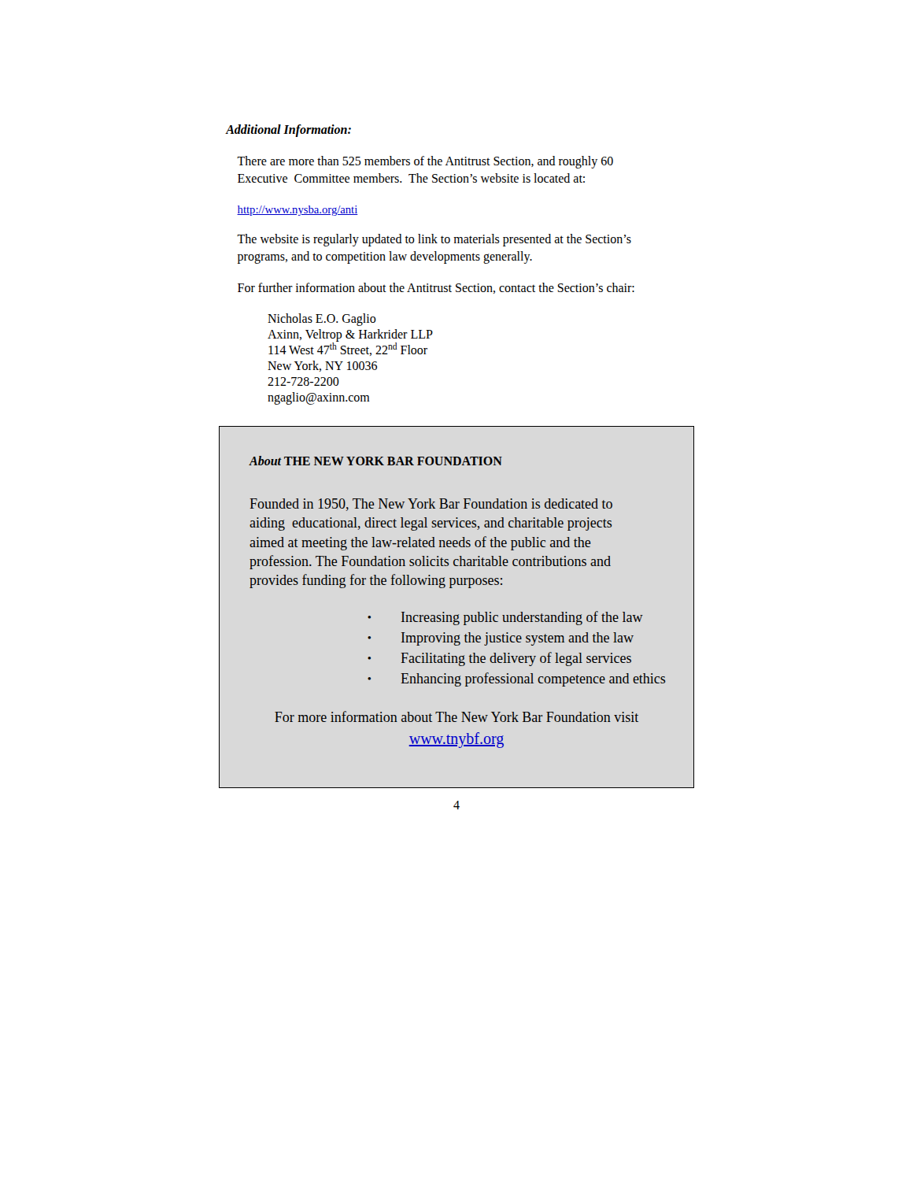Additional Information:
There are more than 525 members of the Antitrust Section, and roughly 60 Executive Committee members. The Section’s website is located at:
http://www.nysba.org/anti
The website is regularly updated to link to materials presented at the Section’s programs, and to competition law developments generally.
For further information about the Antitrust Section, contact the Section’s chair:
Nicholas E.O. Gaglio
Axinn, Veltrop & Harkrider LLP
114 West 47th Street, 22nd Floor
New York, NY 10036
212-728-2200
ngaglio@axinn.com
About THE NEW YORK BAR FOUNDATION
Founded in 1950, The New York Bar Foundation is dedicated to aiding educational, direct legal services, and charitable projects aimed at meeting the law-related needs of the public and the profession. The Foundation solicits charitable contributions and provides funding for the following purposes:
Increasing public understanding of the law
Improving the justice system and the law
Facilitating the delivery of legal services
Enhancing professional competence and ethics
For more information about The New York Bar Foundation visit
www.tnybf.org
4